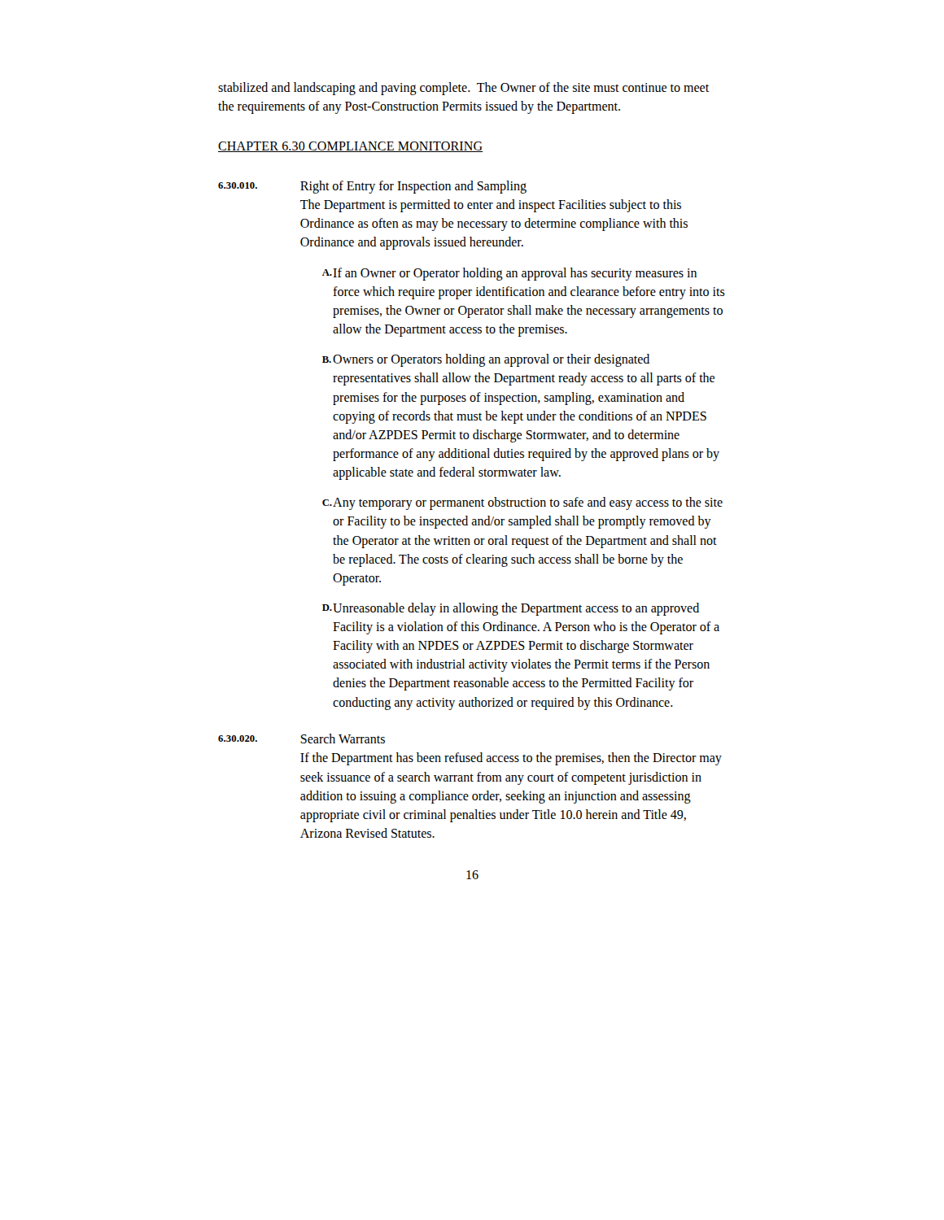stabilized and landscaping and paving complete. The Owner of the site must continue to meet the requirements of any Post-Construction Permits issued by the Department.
CHAPTER 6.30 COMPLIANCE MONITORING
6.30.010.
Right of Entry for Inspection and Sampling
The Department is permitted to enter and inspect Facilities subject to this Ordinance as often as may be necessary to determine compliance with this Ordinance and approvals issued hereunder.
A. If an Owner or Operator holding an approval has security measures in force which require proper identification and clearance before entry into its premises, the Owner or Operator shall make the necessary arrangements to allow the Department access to the premises.
B. Owners or Operators holding an approval or their designated representatives shall allow the Department ready access to all parts of the premises for the purposes of inspection, sampling, examination and copying of records that must be kept under the conditions of an NPDES and/or AZPDES Permit to discharge Stormwater, and to determine performance of any additional duties required by the approved plans or by applicable state and federal stormwater law.
C. Any temporary or permanent obstruction to safe and easy access to the site or Facility to be inspected and/or sampled shall be promptly removed by the Operator at the written or oral request of the Department and shall not be replaced. The costs of clearing such access shall be borne by the Operator.
D. Unreasonable delay in allowing the Department access to an approved Facility is a violation of this Ordinance. A Person who is the Operator of a Facility with an NPDES or AZPDES Permit to discharge Stormwater associated with industrial activity violates the Permit terms if the Person denies the Department reasonable access to the Permitted Facility for conducting any activity authorized or required by this Ordinance.
6.30.020.
Search Warrants
If the Department has been refused access to the premises, then the Director may seek issuance of a search warrant from any court of competent jurisdiction in addition to issuing a compliance order, seeking an injunction and assessing appropriate civil or criminal penalties under Title 10.0 herein and Title 49, Arizona Revised Statutes.
16